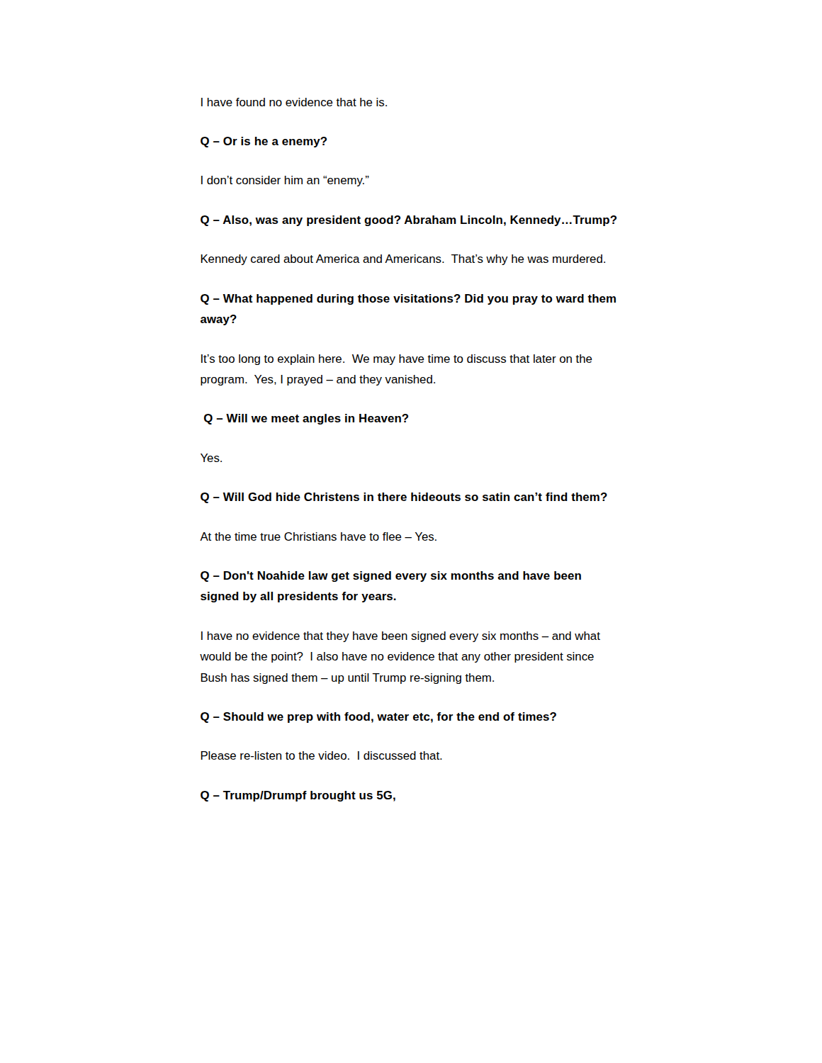I have found no evidence that he is.
Q – Or is he a enemy?
I don’t consider him an “enemy.”
Q – Also, was any president good? Abraham Lincoln, Kennedy…Trump?
Kennedy cared about America and Americans. That’s why he was murdered.
Q – What happened during those visitations? Did you pray to ward them away?
It’s too long to explain here. We may have time to discuss that later on the program. Yes, I prayed – and they vanished.
Q – Will we meet angles in Heaven?
Yes.
Q – Will God hide Christens in there hideouts so satin can’t find them?
At the time true Christians have to flee – Yes.
Q – Don't Noahide law get signed every six months and have been signed by all presidents for years.
I have no evidence that they have been signed every six months – and what would be the point? I also have no evidence that any other president since Bush has signed them – up until Trump re-signing them.
Q – Should we prep with food, water etc, for the end of times?
Please re-listen to the video. I discussed that.
Q – Trump/Drumpf brought us 5G,